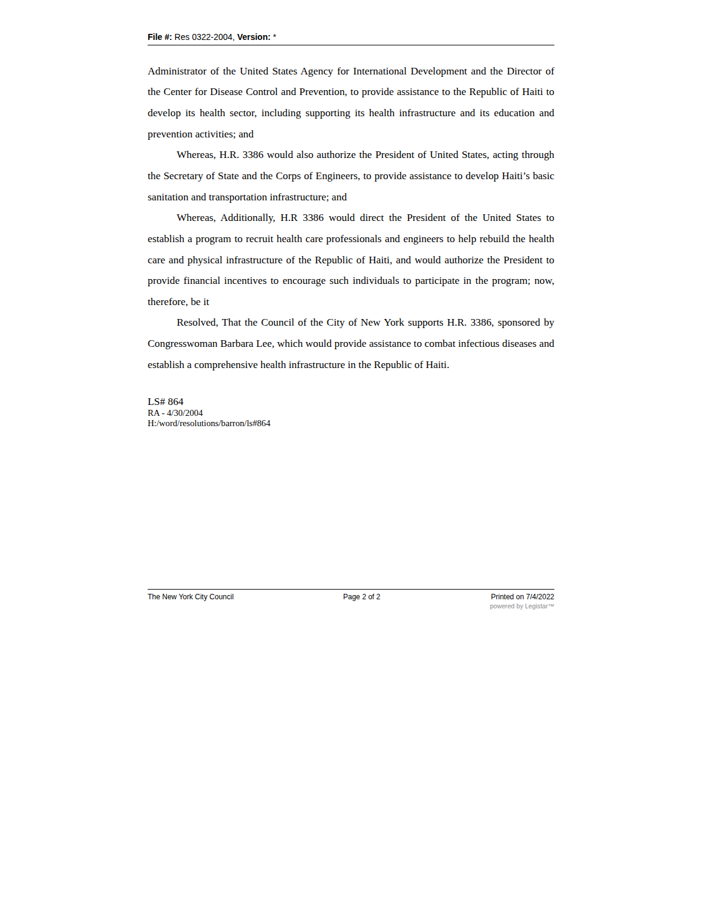File #: Res 0322-2004, Version: *
Administrator of the United States Agency for International Development and the Director of the Center for Disease Control and Prevention, to provide assistance to the Republic of Haiti to develop its health sector, including supporting its health infrastructure and its education and prevention activities; and
Whereas, H.R. 3386 would also authorize the President of United States, acting through the Secretary of State and the Corps of Engineers, to provide assistance to develop Haiti’s basic sanitation and transportation infrastructure; and
Whereas, Additionally, H.R 3386 would direct the President of the United States to establish a program to recruit health care professionals and engineers to help rebuild the health care and physical infrastructure of the Republic of Haiti, and would authorize the President to provide financial incentives to encourage such individuals to participate in the program; now, therefore, be it
Resolved, That the Council of the City of New York supports H.R. 3386, sponsored by Congresswoman Barbara Lee, which would provide assistance to combat infectious diseases and establish a comprehensive health infrastructure in the Republic of Haiti.
LS# 864
RA - 4/30/2004
H:/word/resolutions/barron/ls#864
The New York City Council
Page 2 of 2
Printed on 7/4/2022
powered by Legistar™